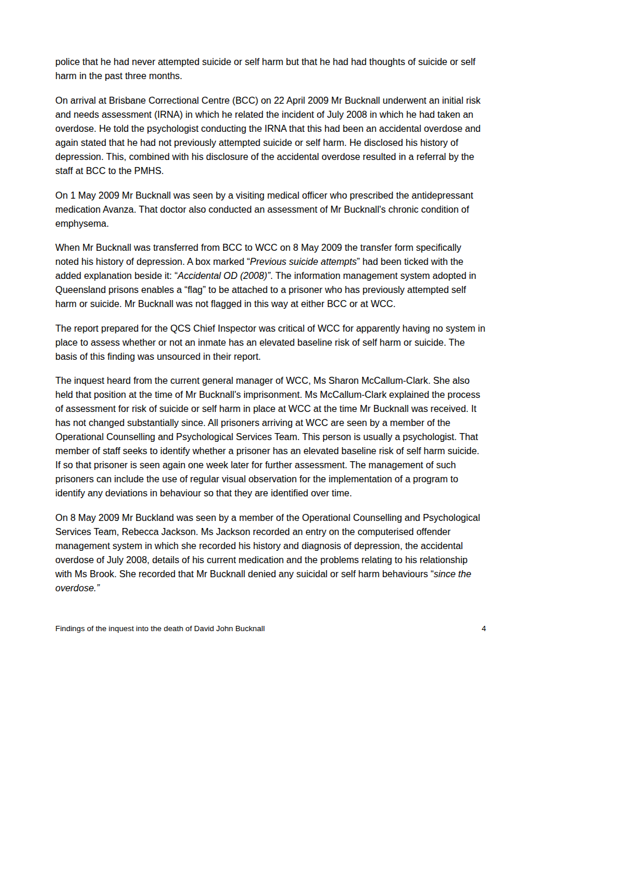police that he had never attempted suicide or self harm but that he had had thoughts of suicide or self harm in the past three months.
On arrival at Brisbane Correctional Centre (BCC) on 22 April 2009 Mr Bucknall underwent an initial risk and needs assessment (IRNA) in which he related the incident of July 2008 in which he had taken an overdose. He told the psychologist conducting the IRNA that this had been an accidental overdose and again stated that he had not previously attempted suicide or self harm. He disclosed his history of depression. This, combined with his disclosure of the accidental overdose resulted in a referral by the staff at BCC to the PMHS.
On 1 May 2009 Mr Bucknall was seen by a visiting medical officer who prescribed the antidepressant medication Avanza. That doctor also conducted an assessment of Mr Bucknall's chronic condition of emphysema.
When Mr Bucknall was transferred from BCC to WCC on 8 May 2009 the transfer form specifically noted his history of depression. A box marked “Previous suicide attempts” had been ticked with the added explanation beside it: “Accidental OD (2008)”. The information management system adopted in Queensland prisons enables a “flag” to be attached to a prisoner who has previously attempted self harm or suicide. Mr Bucknall was not flagged in this way at either BCC or at WCC.
The report prepared for the QCS Chief Inspector was critical of WCC for apparently having no system in place to assess whether or not an inmate has an elevated baseline risk of self harm or suicide. The basis of this finding was unsourced in their report.
The inquest heard from the current general manager of WCC, Ms Sharon McCallum-Clark. She also held that position at the time of Mr Bucknall's imprisonment. Ms McCallum-Clark explained the process of assessment for risk of suicide or self harm in place at WCC at the time Mr Bucknall was received. It has not changed substantially since. All prisoners arriving at WCC are seen by a member of the Operational Counselling and Psychological Services Team. This person is usually a psychologist. That member of staff seeks to identify whether a prisoner has an elevated baseline risk of self harm suicide. If so that prisoner is seen again one week later for further assessment. The management of such prisoners can include the use of regular visual observation for the implementation of a program to identify any deviations in behaviour so that they are identified over time.
On 8 May 2009 Mr Buckland was seen by a member of the Operational Counselling and Psychological Services Team, Rebecca Jackson. Ms Jackson recorded an entry on the computerised offender management system in which she recorded his history and diagnosis of depression, the accidental overdose of July 2008, details of his current medication and the problems relating to his relationship with Ms Brook. She recorded that Mr Bucknall denied any suicidal or self harm behaviours “since the overdose.”
Findings of the inquest into the death of David John Bucknall 4